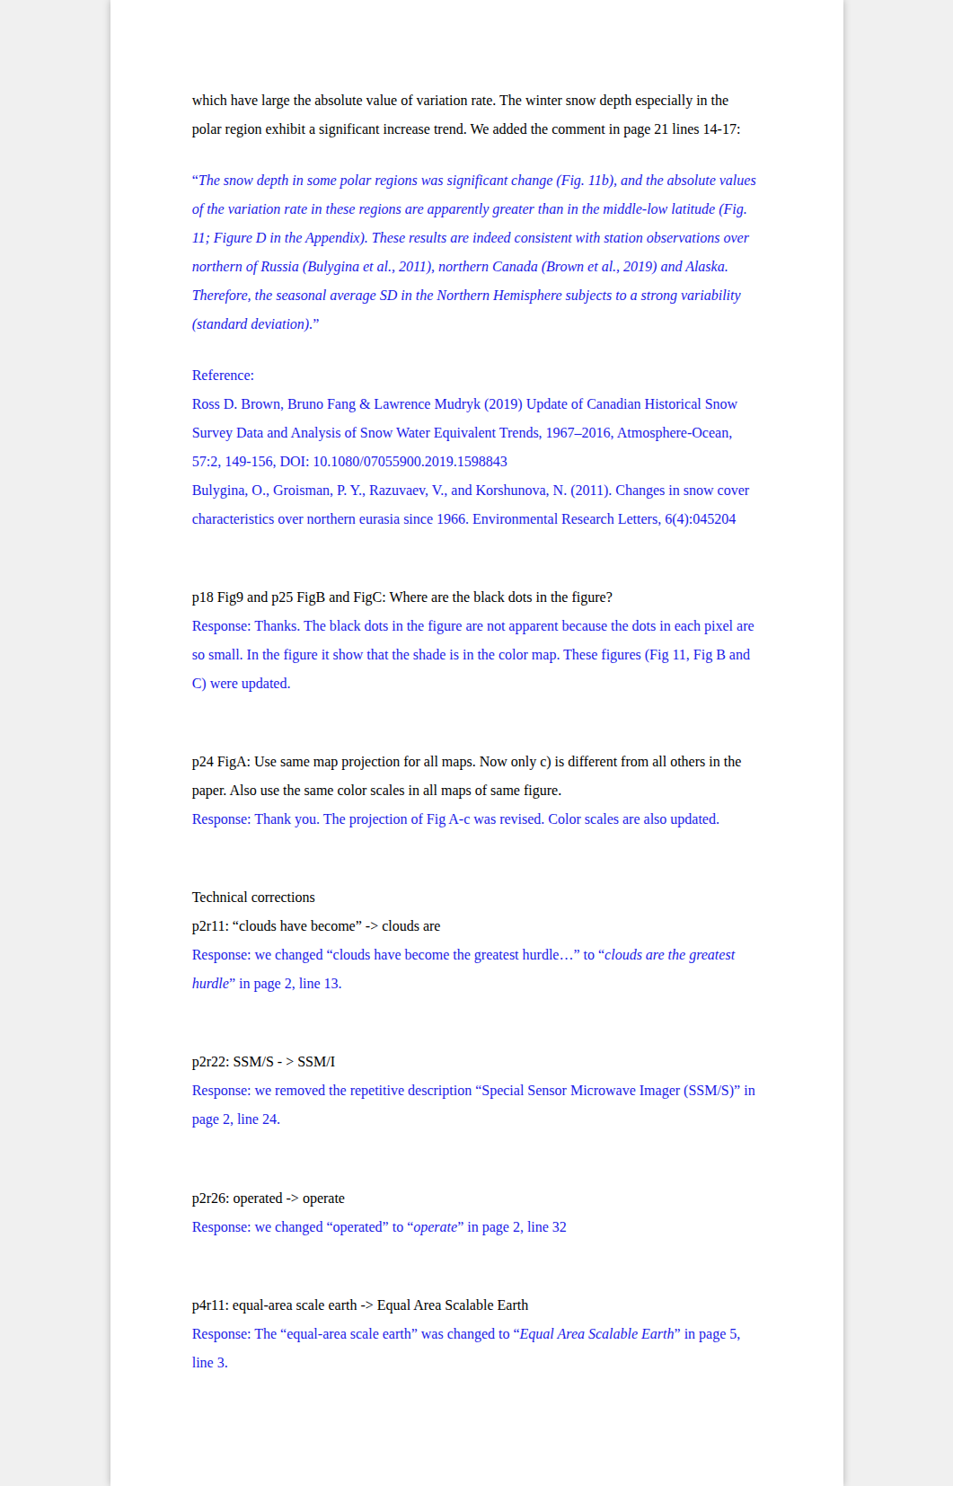which have large the absolute value of variation rate. The winter snow depth especially in the polar region exhibit a significant increase trend. We added the comment in page 21 lines 14-17:
“The snow depth in some polar regions was significant change (Fig. 11b), and the absolute values of the variation rate in these regions are apparently greater than in the middle-low latitude (Fig. 11; Figure D in the Appendix). These results are indeed consistent with station observations over northern of Russia (Bulygina et al., 2011), northern Canada (Brown et al., 2019) and Alaska. Therefore, the seasonal average SD in the Northern Hemisphere subjects to a strong variability (standard deviation).”
Reference:
Ross D. Brown, Bruno Fang & Lawrence Mudryk (2019) Update of Canadian Historical Snow Survey Data and Analysis of Snow Water Equivalent Trends, 1967–2016, Atmosphere-Ocean, 57:2, 149-156, DOI: 10.1080/07055900.2019.1598843
Bulygina, O., Groisman, P. Y., Razuvaev, V., and Korshunova, N. (2011). Changes in snow cover characteristics over northern eurasia since 1966. Environmental Research Letters, 6(4):045204
p18 Fig9 and p25 FigB and FigC: Where are the black dots in the figure?
Response: Thanks. The black dots in the figure are not apparent because the dots in each pixel are so small. In the figure it show that the shade is in the color map. These figures (Fig 11, Fig B and C) were updated.
p24 FigA: Use same map projection for all maps. Now only c) is different from all others in the paper. Also use the same color scales in all maps of same figure.
Response: Thank you. The projection of Fig A-c was revised. Color scales are also updated.
Technical corrections
p2r11: “clouds have become” -> clouds are
Response: we changed “clouds have become the greatest hurdle…” to “clouds are the greatest hurdle” in page 2, line 13.
p2r22: SSM/S - > SSM/I
Response: we removed the repetitive description “Special Sensor Microwave Imager (SSM/S)” in page 2, line 24.
p2r26: operated -> operate
Response: we changed “operated” to “operate” in page 2, line 32
p4r11: equal-area scale earth -> Equal Area Scalable Earth
Response: The “equal-area scale earth” was changed to “Equal Area Scalable Earth” in page 5, line 3.